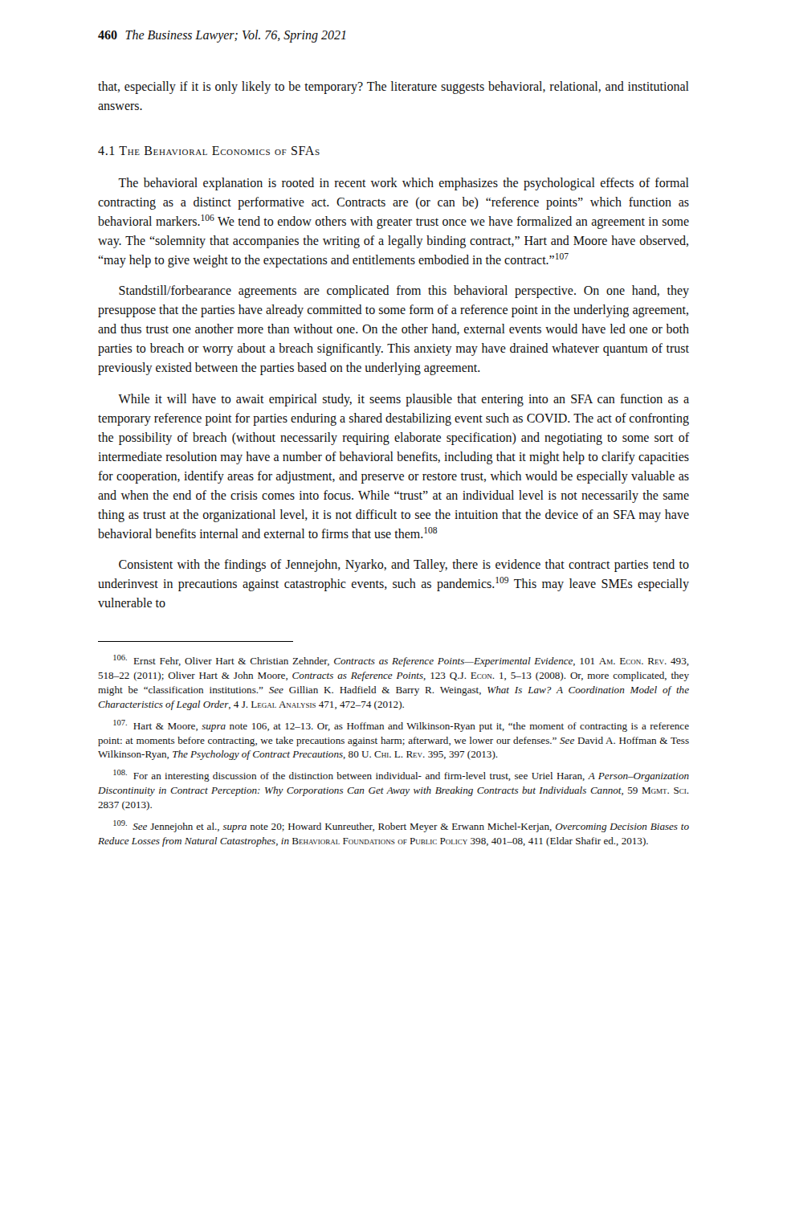460 The Business Lawyer; Vol. 76, Spring 2021
that, especially if it is only likely to be temporary? The literature suggests behavioral, relational, and institutional answers.
4.1 The Behavioral Economics of SFAs
The behavioral explanation is rooted in recent work which emphasizes the psychological effects of formal contracting as a distinct performative act. Contracts are (or can be) “reference points” which function as behavioral markers.106 We tend to endow others with greater trust once we have formalized an agreement in some way. The “solemnity that accompanies the writing of a legally binding contract,” Hart and Moore have observed, “may help to give weight to the expectations and entitlements embodied in the contract.”107
Standstill/forbearance agreements are complicated from this behavioral perspective. On one hand, they presuppose that the parties have already committed to some form of a reference point in the underlying agreement, and thus trust one another more than without one. On the other hand, external events would have led one or both parties to breach or worry about a breach significantly. This anxiety may have drained whatever quantum of trust previously existed between the parties based on the underlying agreement.
While it will have to await empirical study, it seems plausible that entering into an SFA can function as a temporary reference point for parties enduring a shared destabilizing event such as COVID. The act of confronting the possibility of breach (without necessarily requiring elaborate specification) and negotiating to some sort of intermediate resolution may have a number of behavioral benefits, including that it might help to clarify capacities for cooperation, identify areas for adjustment, and preserve or restore trust, which would be especially valuable as and when the end of the crisis comes into focus. While “trust” at an individual level is not necessarily the same thing as trust at the organizational level, it is not difficult to see the intuition that the device of an SFA may have behavioral benefits internal and external to firms that use them.108
Consistent with the findings of Jennejohn, Nyarko, and Talley, there is evidence that contract parties tend to underinvest in precautions against catastrophic events, such as pandemics.109 This may leave SMEs especially vulnerable to
106. Ernst Fehr, Oliver Hart & Christian Zehnder, Contracts as Reference Points—Experimental Evidence, 101 Am. Econ. Rev. 493, 518–22 (2011); Oliver Hart & John Moore, Contracts as Reference Points, 123 Q.J. Econ. 1, 5–13 (2008). Or, more complicated, they might be “classification institutions.” See Gillian K. Hadfield & Barry R. Weingast, What Is Law? A Coordination Model of the Characteristics of Legal Order, 4 J. Legal Analysis 471, 472–74 (2012).
107. Hart & Moore, supra note 106, at 12–13. Or, as Hoffman and Wilkinson-Ryan put it, “the moment of contracting is a reference point: at moments before contracting, we take precautions against harm; afterward, we lower our defenses.” See David A. Hoffman & Tess Wilkinson-Ryan, The Psychology of Contract Precautions, 80 U. Chi. L. Rev. 395, 397 (2013).
108. For an interesting discussion of the distinction between individual- and firm-level trust, see Uriel Haran, A Person–Organization Discontinuity in Contract Perception: Why Corporations Can Get Away with Breaking Contracts but Individuals Cannot, 59 Mgmt. Sci. 2837 (2013).
109. See Jennejohn et al., supra note 20; Howard Kunreuther, Robert Meyer & Erwann Michel-Kerjan, Overcoming Decision Biases to Reduce Losses from Natural Catastrophes, in Behavioral Foundations of Public Policy 398, 401–08, 411 (Eldar Shafir ed., 2013).